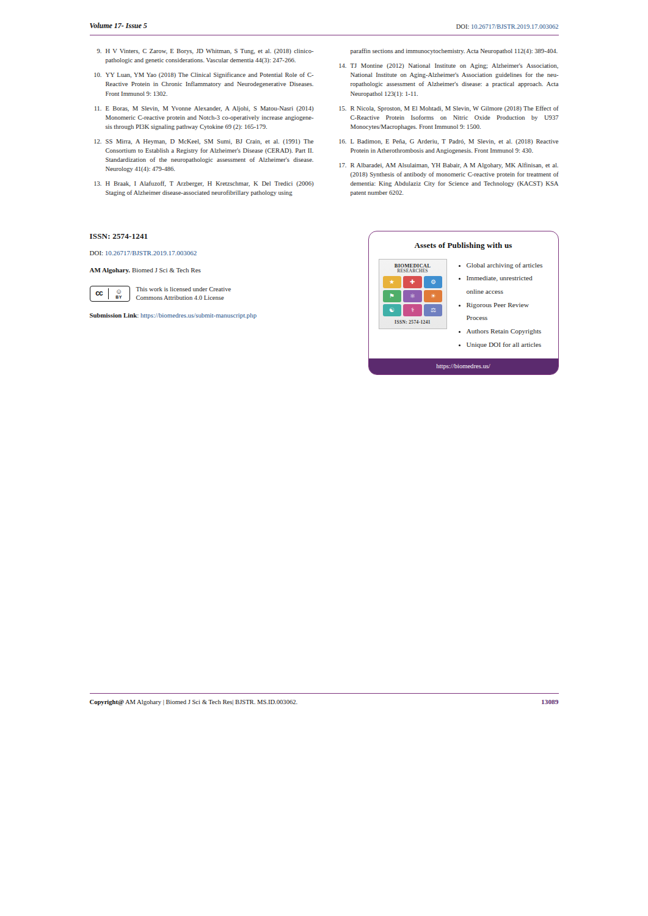Volume 17- Issue 5
DOI: 10.26717/BJSTR.2019.17.003062
9. H V Vinters, C Zarow, E Borys, JD Whitman, S Tung, et al. (2018) clinicopathologic and genetic considerations. Vascular dementia 44(3): 247-266.
10. YY Luan, YM Yao (2018) The Clinical Significance and Potential Role of C-Reactive Protein in Chronic Inflammatory and Neurodegenerative Diseases. Front Immunol 9: 1302.
11. E Boras, M Slevin, M Yvonne Alexander, A Aljohi, S Matou-Nasri (2014) Monomeric C-reactive protein and Notch-3 co-operatively increase angiogenesis through PI3K signaling pathway Cytokine 69 (2): 165-179.
12. SS Mirra, A Heyman, D McKeel, SM Sumi, BJ Crain, et al. (1991) The Consortium to Establish a Registry for Alzheimer's Disease (CERAD). Part II. Standardization of the neuropathologic assessment of Alzheimer's disease. Neurology 41(4): 479-486.
13. H Braak, I Alafuzoff, T Arzberger, H Kretzschmar, K Del Tredici (2006) Staging of Alzheimer disease-associated neurofibrillary pathology using
paraffin sections and immunocytochemistry. Acta Neuropathol 112(4): 389-404.
14. TJ Montine (2012) National Institute on Aging; Alzheimer's Association, National Institute on Aging-Alzheimer's Association guidelines for the neuropathologic assessment of Alzheimer's disease: a practical approach. Acta Neuropathol 123(1): 1-11.
15. R Nicola, Sproston, M El Mohtadi, M Slevin, W Gilmore (2018) The Effect of C-Reactive Protein Isoforms on Nitric Oxide Production by U937 Monocytes/Macrophages. Front Immunol 9: 1500.
16. L Badimon, E Peña, G Arderiu, T Padró, M Slevin, et al. (2018) Reactive Protein in Atherothrombosis and Angiogenesis. Front Immunol 9: 430.
17. R Albaradei, AM Alsulaiman, YH Babair, A M Algohary, MK Alfinisan, et al. (2018) Synthesis of antibody of monomeric C-reactive protein for treatment of dementia: King Abdulaziz City for Science and Technology (KACST) KSA patent number 6202.
ISSN: 2574-1241
DOI: 10.26717/BJSTR.2019.17.003062
AM Algohary. Biomed J Sci & Tech Res
cc
☺
BY
This work is licensed under Creative
Commons Attribution 4.0 License
Submission Link: https://biomedres.us/submit-manuscript.php
Assets of Publishing with us
BIOMEDICALRESEARCHES
★
✚
⚙
⚑
⚛
☀
☯
⚕
⚖
ISSN: 2574-1241
Global archiving of articles
Immediate, unrestricted online access
Rigorous Peer Review Process
Authors Retain Copyrights
Unique DOI for all articles
https://biomedres.us/
Copyright@ AM Algohary | Biomed J Sci & Tech Res| BJSTR. MS.ID.003062.
13089